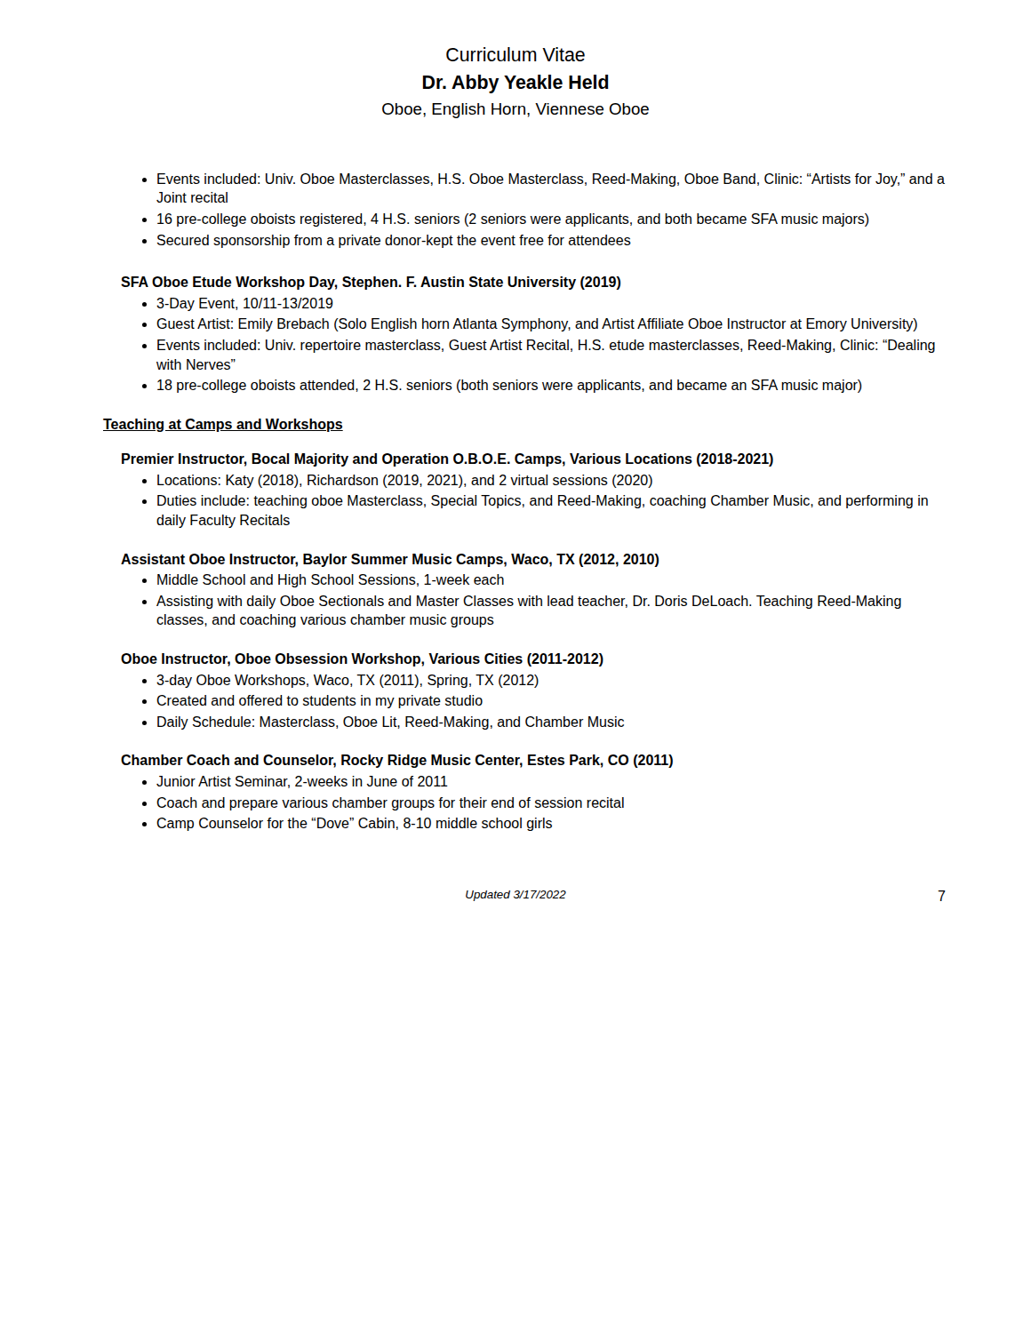Curriculum Vitae
Dr. Abby Yeakle Held
Oboe, English Horn, Viennese Oboe
Events included: Univ. Oboe Masterclasses, H.S. Oboe Masterclass, Reed-Making, Oboe Band, Clinic: “Artists for Joy,” and a Joint recital
16 pre-college oboists registered, 4 H.S. seniors (2 seniors were applicants, and both became SFA music majors)
Secured sponsorship from a private donor-kept the event free for attendees
SFA Oboe Etude Workshop Day, Stephen. F. Austin State University (2019)
3-Day Event, 10/11-13/2019
Guest Artist: Emily Brebach (Solo English horn Atlanta Symphony, and Artist Affiliate Oboe Instructor at Emory University)
Events included: Univ. repertoire masterclass, Guest Artist Recital, H.S. etude masterclasses, Reed-Making, Clinic: “Dealing with Nerves”
18 pre-college oboists attended, 2 H.S. seniors (both seniors were applicants, and became an SFA music major)
Teaching at Camps and Workshops
Premier Instructor, Bocal Majority and Operation O.B.O.E. Camps, Various Locations (2018-2021)
Locations: Katy (2018), Richardson (2019, 2021), and 2 virtual sessions (2020)
Duties include: teaching oboe Masterclass, Special Topics, and Reed-Making, coaching Chamber Music, and performing in daily Faculty Recitals
Assistant Oboe Instructor, Baylor Summer Music Camps, Waco, TX (2012, 2010)
Middle School and High School Sessions, 1-week each
Assisting with daily Oboe Sectionals and Master Classes with lead teacher, Dr. Doris DeLoach. Teaching Reed-Making classes, and coaching various chamber music groups
Oboe Instructor, Oboe Obsession Workshop, Various Cities (2011-2012)
3-day Oboe Workshops, Waco, TX (2011), Spring, TX (2012)
Created and offered to students in my private studio
Daily Schedule: Masterclass, Oboe Lit, Reed-Making, and Chamber Music
Chamber Coach and Counselor, Rocky Ridge Music Center, Estes Park, CO (2011)
Junior Artist Seminar, 2-weeks in June of 2011
Coach and prepare various chamber groups for their end of session recital
Camp Counselor for the “Dove” Cabin, 8-10 middle school girls
Updated 3/17/2022 7